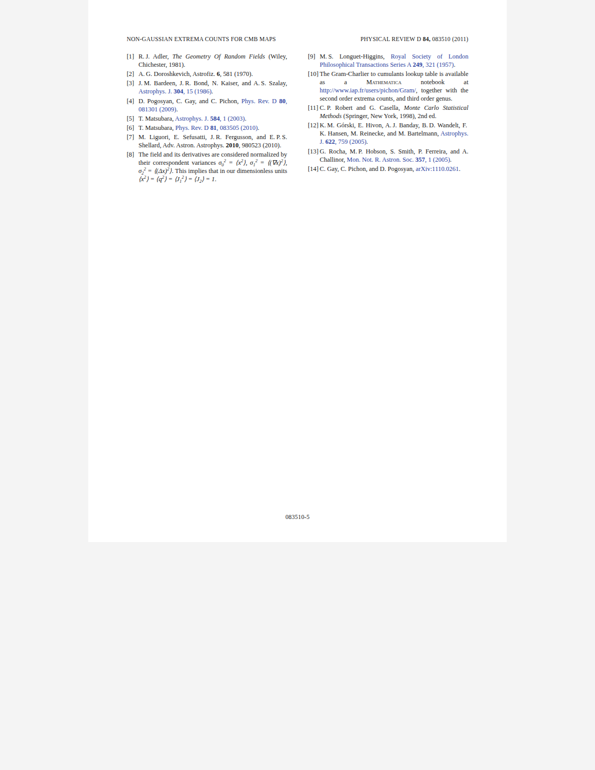Non-Gaussian extrema counts for CMB maps
Physical Review D 84, 083510 (2011)
[1] R. J. Adler, The Geometry Of Random Fields (Wiley, Chichester, 1981).
[2] A. G. Doroshkevich, Astrofiz. 6, 581 (1970).
[3] J. M. Bardeen, J. R. Bond, N. Kaiser, and A. S. Szalay, Astrophys. J. 304, 15 (1986).
[4] D. Pogosyan, C. Gay, and C. Pichon, Phys. Rev. D 80, 081301 (2009).
[5] T. Matsubara, Astrophys. J. 584, 1 (2003).
[6] T. Matsubara, Phys. Rev. D 81, 083505 (2010).
[7] M. Liguori, E. Sefusatti, J. R. Fergusson, and E. P. S. Shellard, Adv. Astron. Astrophys. 2010, 980523 (2010).
[8] The field and its derivatives are considered normalized by their correspondent variances σ02 = ⟨x2⟩, σ12 = ⟨(∇x)2⟩, σ22 = ⟨(Δx)2⟩. This implies that in our dimensionless units ⟨x2⟩ = ⟨q2⟩ = ⟨J12⟩ = ⟨J2⟩ = 1.
[9] M. S. Longuet-Higgins, Royal Society of London Philosophical Transactions Series A 249, 321 (1957).
[10] The Gram-Charlier to cumulants lookup table is available as a Mathematica notebook at http://www.iap.fr/users/pichon/Gram/, together with the second order extrema counts, and third order genus.
[11] C. P. Robert and G. Casella, Monte Carlo Statistical Methods (Springer, New York, 1998), 2nd ed.
[12] K. M. Górski, E. Hivon, A. J. Banday, B. D. Wandelt, F. K. Hansen, M. Reinecke, and M. Bartelmann, Astrophys. J. 622, 759 (2005).
[13] G. Rocha, M. P. Hobson, S. Smith, P. Ferreira, and A. Challinor, Mon. Not. R. Astron. Soc. 357, 1 (2005).
[14] C. Gay, C. Pichon, and D. Pogosyan, arXiv:1110.0261.
083510-5